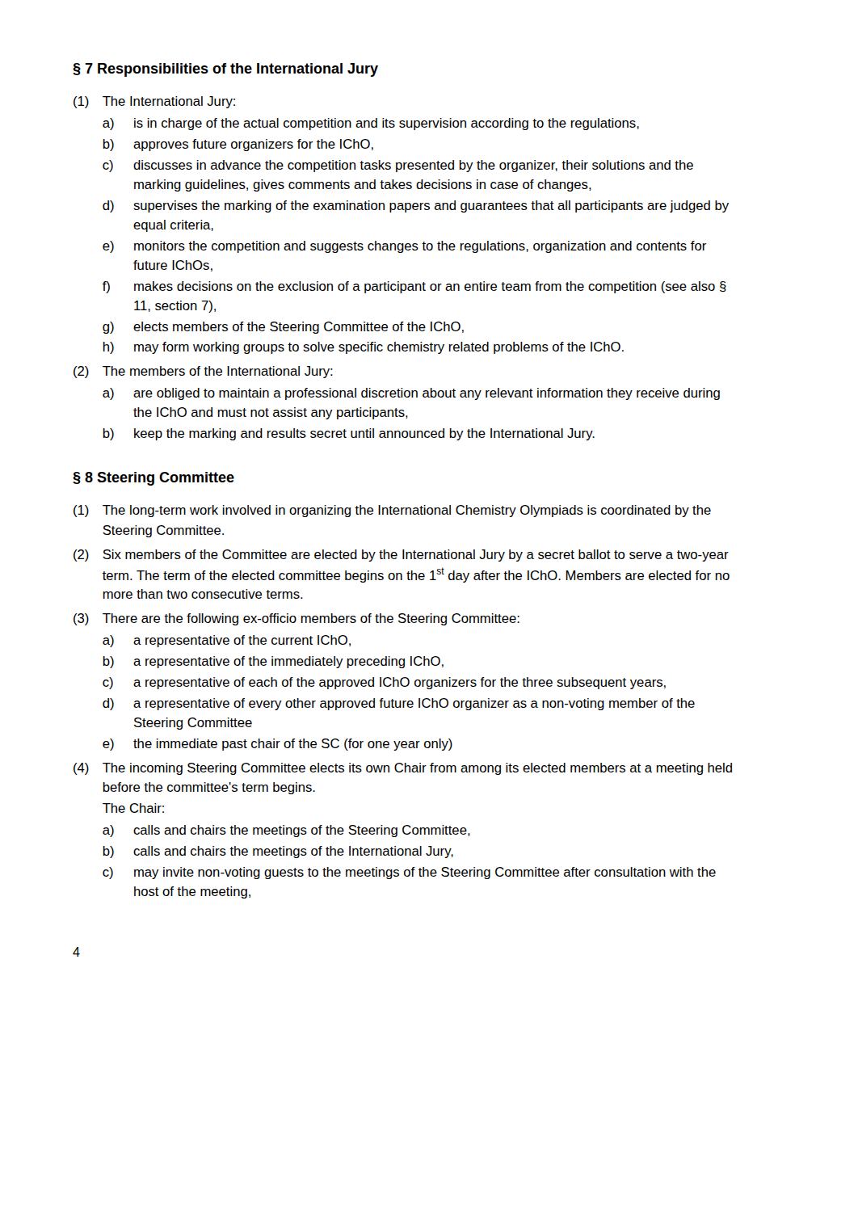§ 7 Responsibilities of the International Jury
The International Jury:
is in charge of the actual competition and its supervision according to the regulations,
approves future organizers for the IChO,
discusses in advance the competition tasks presented by the organizer, their solutions and the marking guidelines, gives comments and takes decisions in case of changes,
supervises the marking of the examination papers and guarantees that all participants are judged by equal criteria,
monitors the competition and suggests changes to the regulations, organization and contents for future IChOs,
makes decisions on the exclusion of a participant or an entire team from the competition (see also § 11, section 7),
elects members of the Steering Committee of the IChO,
may form working groups to solve specific chemistry related problems of the IChO.
The members of the International Jury:
are obliged to maintain a professional discretion about any relevant information they receive during the IChO and must not assist any participants,
keep the marking and results secret until announced by the International Jury.
§ 8 Steering Committee
The long-term work involved in organizing the International Chemistry Olympiads is coordinated by the Steering Committee.
Six members of the Committee are elected by the International Jury by a secret ballot to serve a two-year term. The term of the elected committee begins on the 1st day after the IChO. Members are elected for no more than two consecutive terms.
There are the following ex-officio members of the Steering Committee:
a representative of the current IChO,
a representative of the immediately preceding IChO,
a representative of each of the approved IChO organizers for the three subsequent years,
a representative of every other approved future IChO organizer as a non-voting member of the Steering Committee
the immediate past chair of the SC (for one year only)
The incoming Steering Committee elects its own Chair from among its elected members at a meeting held before the committee's term begins.
The Chair:
calls and chairs the meetings of the Steering Committee,
calls and chairs the meetings of the International Jury,
may invite non-voting guests to the meetings of the Steering Committee after consultation with the host of the meeting,
4